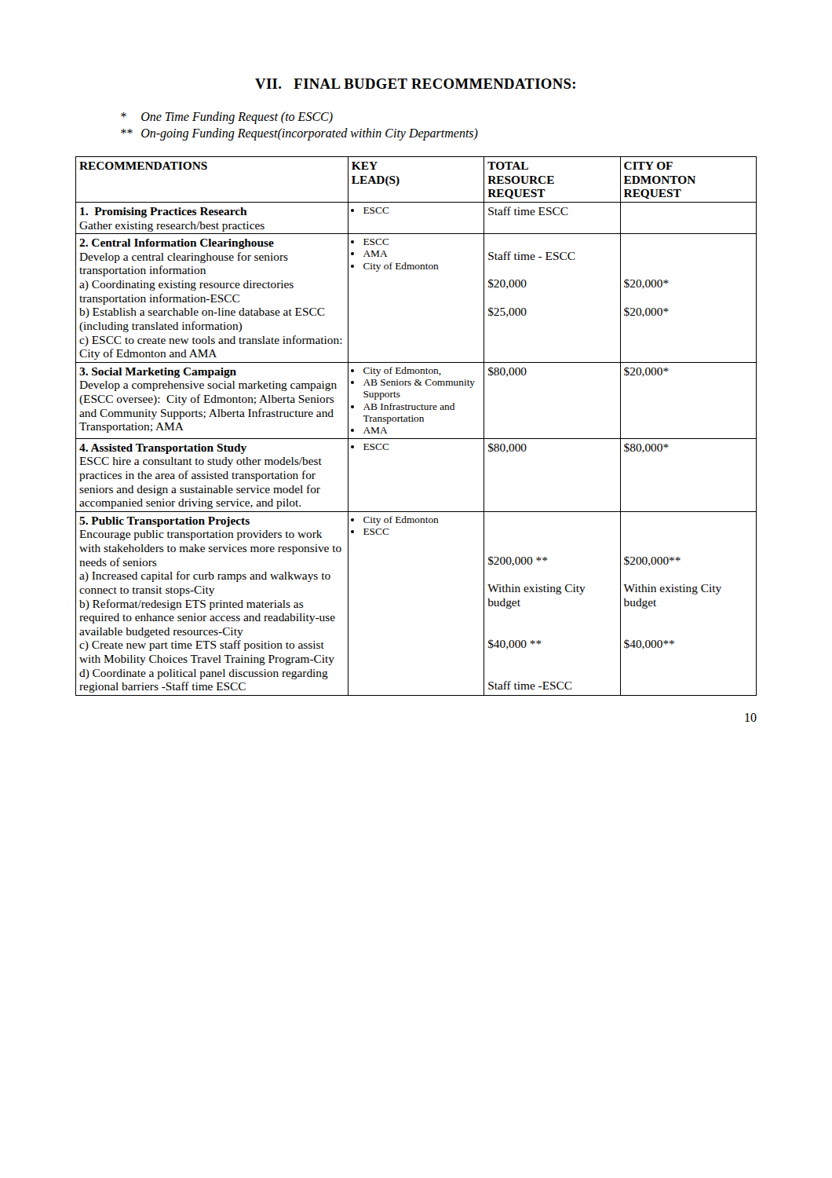VII. FINAL BUDGET RECOMMENDATIONS:
*One Time Funding Request (to ESCC)
**On-going Funding Request(incorporated within City Departments)
| RECOMMENDATIONS | KEY LEAD(S) | TOTAL RESOURCE REQUEST | CITY OF EDMONTON REQUEST |
| --- | --- | --- | --- |
| 1. Promising Practices Research Gather existing research/best practices | ESCC | Staff time ESCC | |
| 2. Central Information Clearinghouse Develop a central clearinghouse for seniors transportation information a) Coordinating existing resource directories transportation information-ESCC b) Establish a searchable on-line database at ESCC (including translated information) c) ESCC to create new tools and translate information: City of Edmonton and AMA | ESCC AMA City of Edmonton | Staff time - ESCC $20,000 $25,000 | $20,000* $20,000* |
| 3. Social Marketing Campaign Develop a comprehensive social marketing campaign (ESCC oversee): City of Edmonton; Alberta Seniors and Community Supports; Alberta Infrastructure and Transportation; AMA | City of Edmonton, AB Seniors & Community Supports AB Infrastructure and Transportation AMA | $80,000 | $20,000* |
| 4. Assisted Transportation Study ESCC hire a consultant to study other models/best practices in the area of assisted transportation for seniors and design a sustainable service model for accompanied senior driving service, and pilot. | ESCC | $80,000 | $80,000* |
| 5. Public Transportation Projects Encourage public transportation providers to work with stakeholders to make services more responsive to needs of seniors a) Increased capital for curb ramps and walkways to connect to transit stops-City b) Reformat/redesign ETS printed materials as required to enhance senior access and readability-use available budgeted resources-City c) Create new part time ETS staff position to assist with Mobility Choices Travel Training Program-City d) Coordinate a political panel discussion regarding regional barriers -Staff time ESCC | City of Edmonton ESCC | $200,000 ** Within existing City budget $40,000 ** Staff time -ESCC | $200,000** Within existing City budget $40,000** |
10